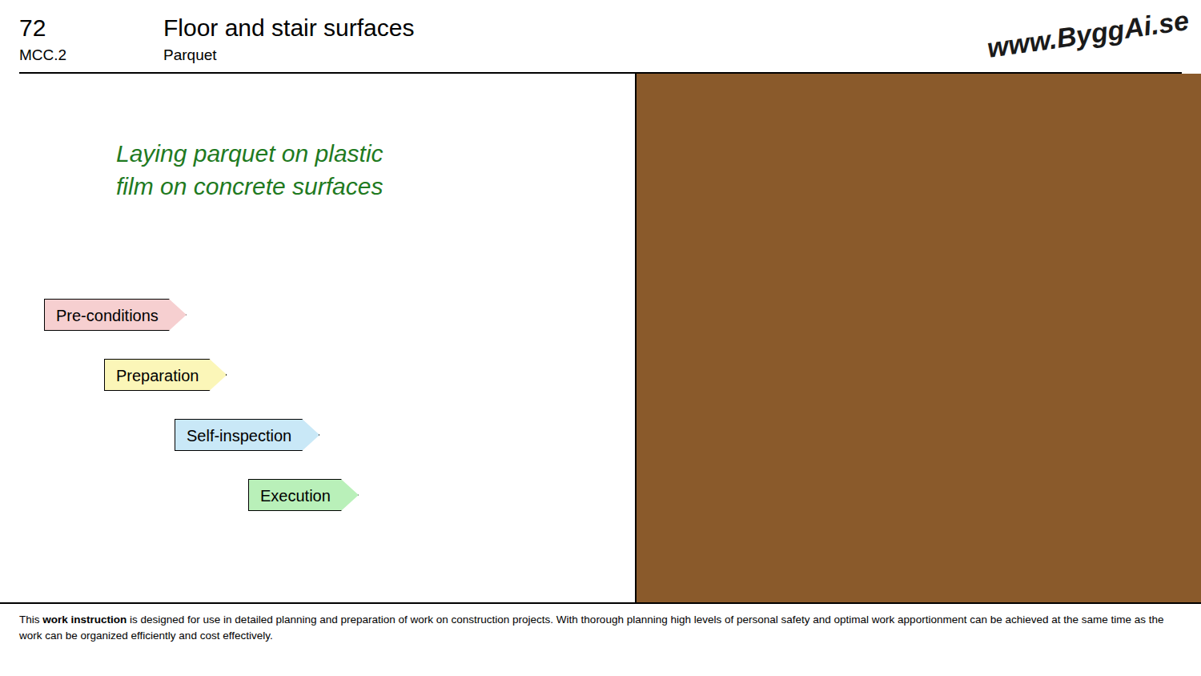www.ByggAi.se
72
Floor and stair surfaces
MCC.2
Parquet
Laying parquet on plastic
film on concrete surfaces
Pre-conditions
Preparation
Self-inspection
Execution
This work instruction is designed for use in detailed planning and preparation of work on construction projects. With thorough planning high levels of personal safety and optimal work apportionment can be achieved at the same time as the work can be organized efficiently and cost effectively.